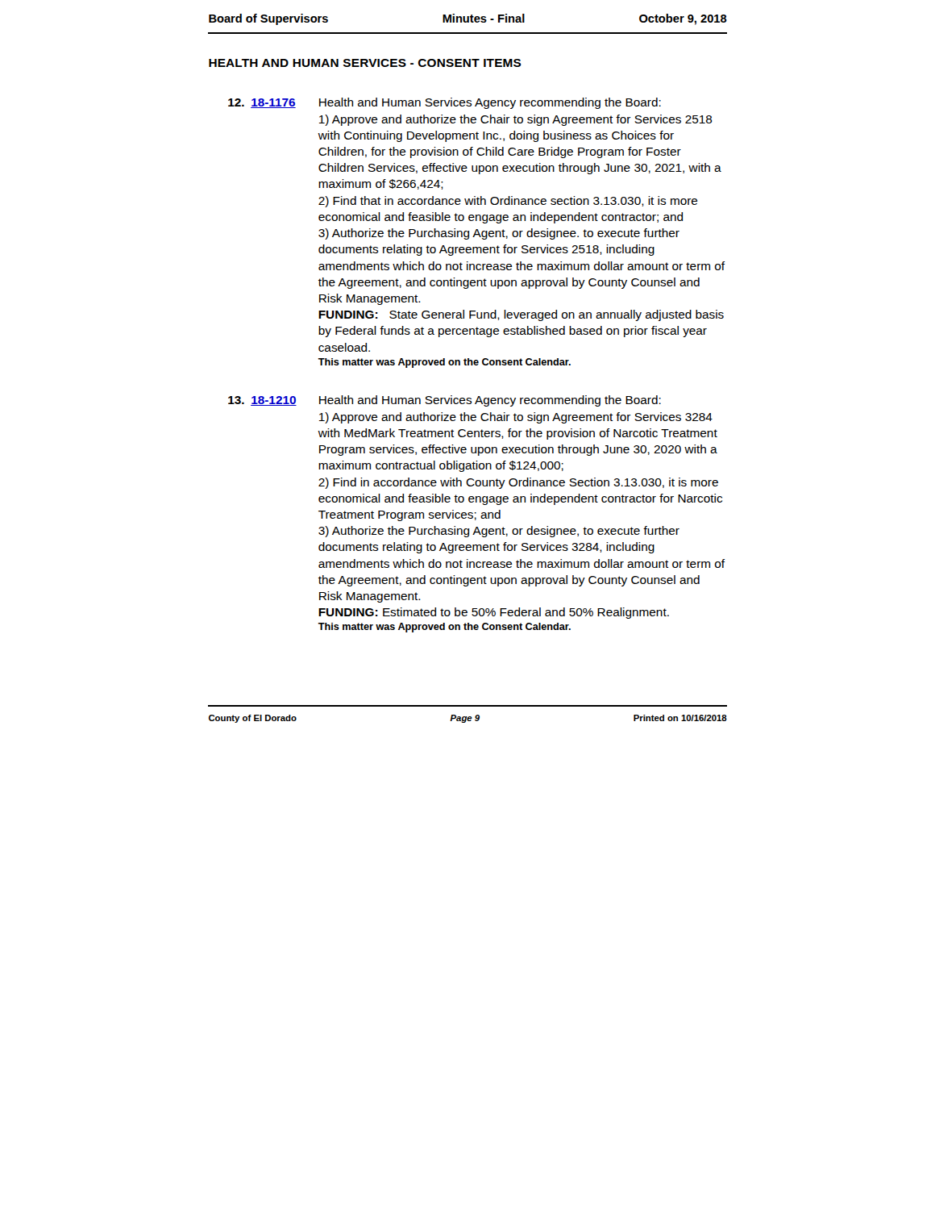Board of Supervisors
Minutes - Final
October 9, 2018
HEALTH AND HUMAN SERVICES - CONSENT ITEMS
12.
18-1176
Health and Human Services Agency recommending the Board:
1) Approve and authorize the Chair to sign Agreement for Services 2518 with Continuing Development Inc., doing business as Choices for Children, for the provision of Child Care Bridge Program for Foster Children Services, effective upon execution through June 30, 2021, with a maximum of $266,424;
2) Find that in accordance with Ordinance section 3.13.030, it is more economical and feasible to engage an independent contractor; and
3) Authorize the Purchasing Agent, or designee. to execute further documents relating to Agreement for Services 2518, including amendments which do not increase the maximum dollar amount or term of the Agreement, and contingent upon approval by County Counsel and Risk Management.
FUNDING: State General Fund, leveraged on an annually adjusted basis by Federal funds at a percentage established based on prior fiscal year caseload.
This matter was Approved on the Consent Calendar.
13.
18-1210
Health and Human Services Agency recommending the Board:
1) Approve and authorize the Chair to sign Agreement for Services 3284 with MedMark Treatment Centers, for the provision of Narcotic Treatment Program services, effective upon execution through June 30, 2020 with a maximum contractual obligation of $124,000;
2) Find in accordance with County Ordinance Section 3.13.030, it is more economical and feasible to engage an independent contractor for Narcotic Treatment Program services; and
3) Authorize the Purchasing Agent, or designee, to execute further documents relating to Agreement for Services 3284, including amendments which do not increase the maximum dollar amount or term of the Agreement, and contingent upon approval by County Counsel and Risk Management.
FUNDING: Estimated to be 50% Federal and 50% Realignment.
This matter was Approved on the Consent Calendar.
County of El Dorado
Page 9
Printed on 10/16/2018